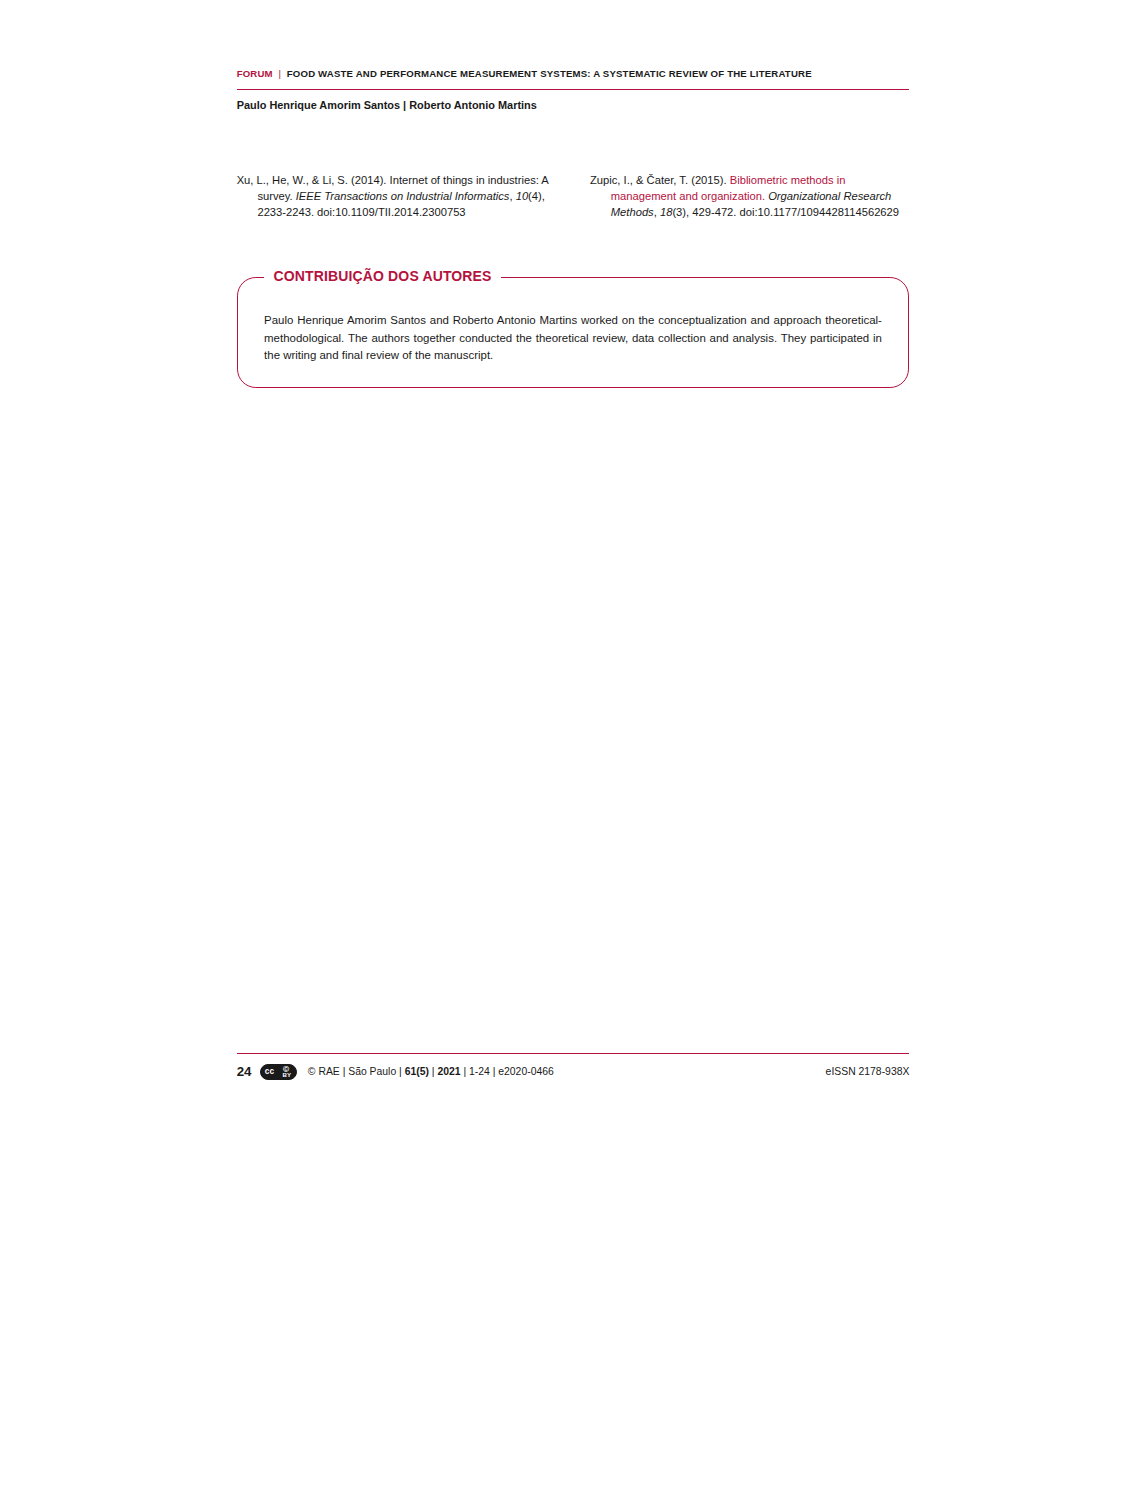FORUM|FOOD WASTE AND PERFORMANCE MEASUREMENT SYSTEMS: A SYSTEMATIC REVIEW OF THE LITERATURE
Paulo Henrique Amorim Santos | Roberto Antonio Martins
Xu, L., He, W., & Li, S. (2014). Internet of things in industries: A survey. IEEE Transactions on Industrial Informatics, 10(4), 2233-2243. doi:10.1109/TII.2014.2300753
Zupic, I., & Čater, T. (2015). Bibliometric methods in management and organization. Organizational Research Methods, 18(3), 429-472. doi:10.1177/1094428114562629
Contribuição dos autores
Paulo Henrique Amorim Santos and Roberto Antonio Martins worked on the conceptualization and approach theoretical-methodological. The authors together conducted the theoretical review, data collection and analysis. They participated in the writing and final review of the manuscript.
24 ccⒸ
BY © RAE | São Paulo | 61(5) | 2021 | 1-24 | e2020-0466 eISSN 2178-938X